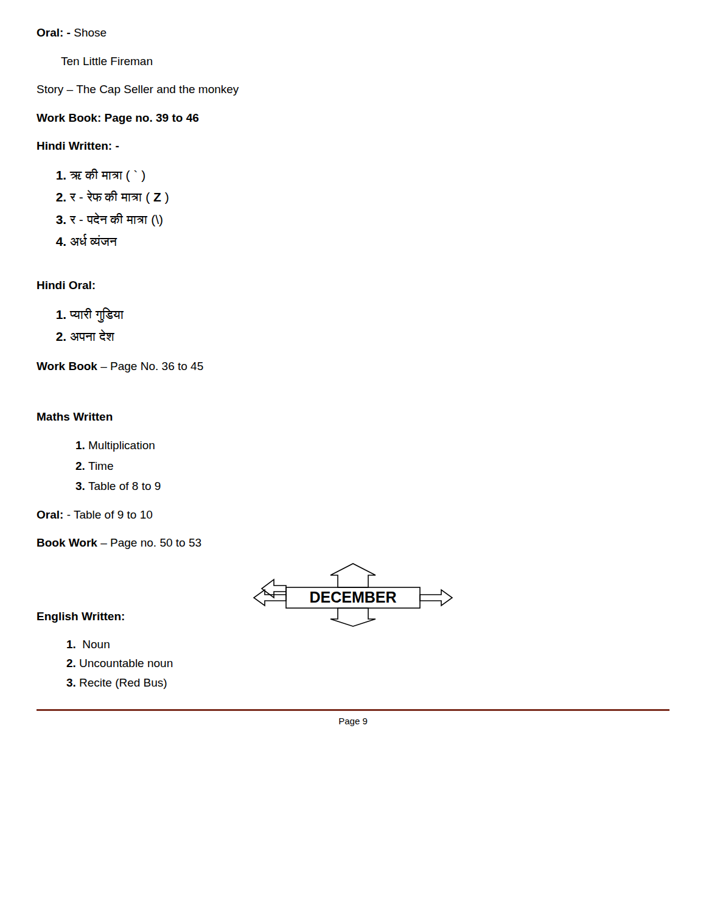Oral: - Shose
Ten Little Fireman
Story – The Cap Seller and the monkey
Work Book: Page no. 39 to 46
Hindi Written: -
ऋ की मात्रा ( ` )
र - रेफ की मात्रा ( Z )
र - पदेन की मात्रा (\)
अर्ध व्यंजन
Hindi Oral:
प्यारी गुडिया
अपना देश
Work Book – Page No. 36 to 45
Maths Written
Multiplication
Time
Table of 8 to 9
Oral: - Table of 9 to 10
Book Work – Page no. 50 to 53
DECEMBER
English Written:
Noun
Uncountable noun
Recite (Red Bus)
Page 9